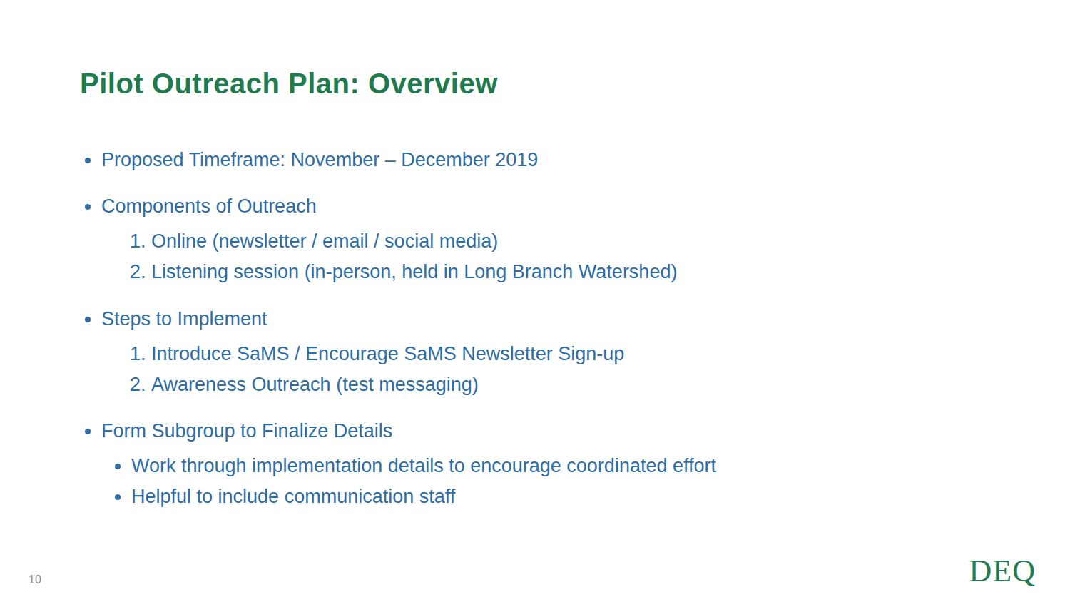Pilot Outreach Plan: Overview
Proposed Timeframe: November – December 2019
Components of Outreach
Online (newsletter / email / social media)
Listening session (in-person, held in Long Branch Watershed)
Steps to Implement
Introduce SaMS / Encourage SaMS Newsletter Sign-up
Awareness Outreach (test messaging)
Form Subgroup to Finalize Details
Work through implementation details to encourage coordinated effort
Helpful to include communication staff
10
DEQ